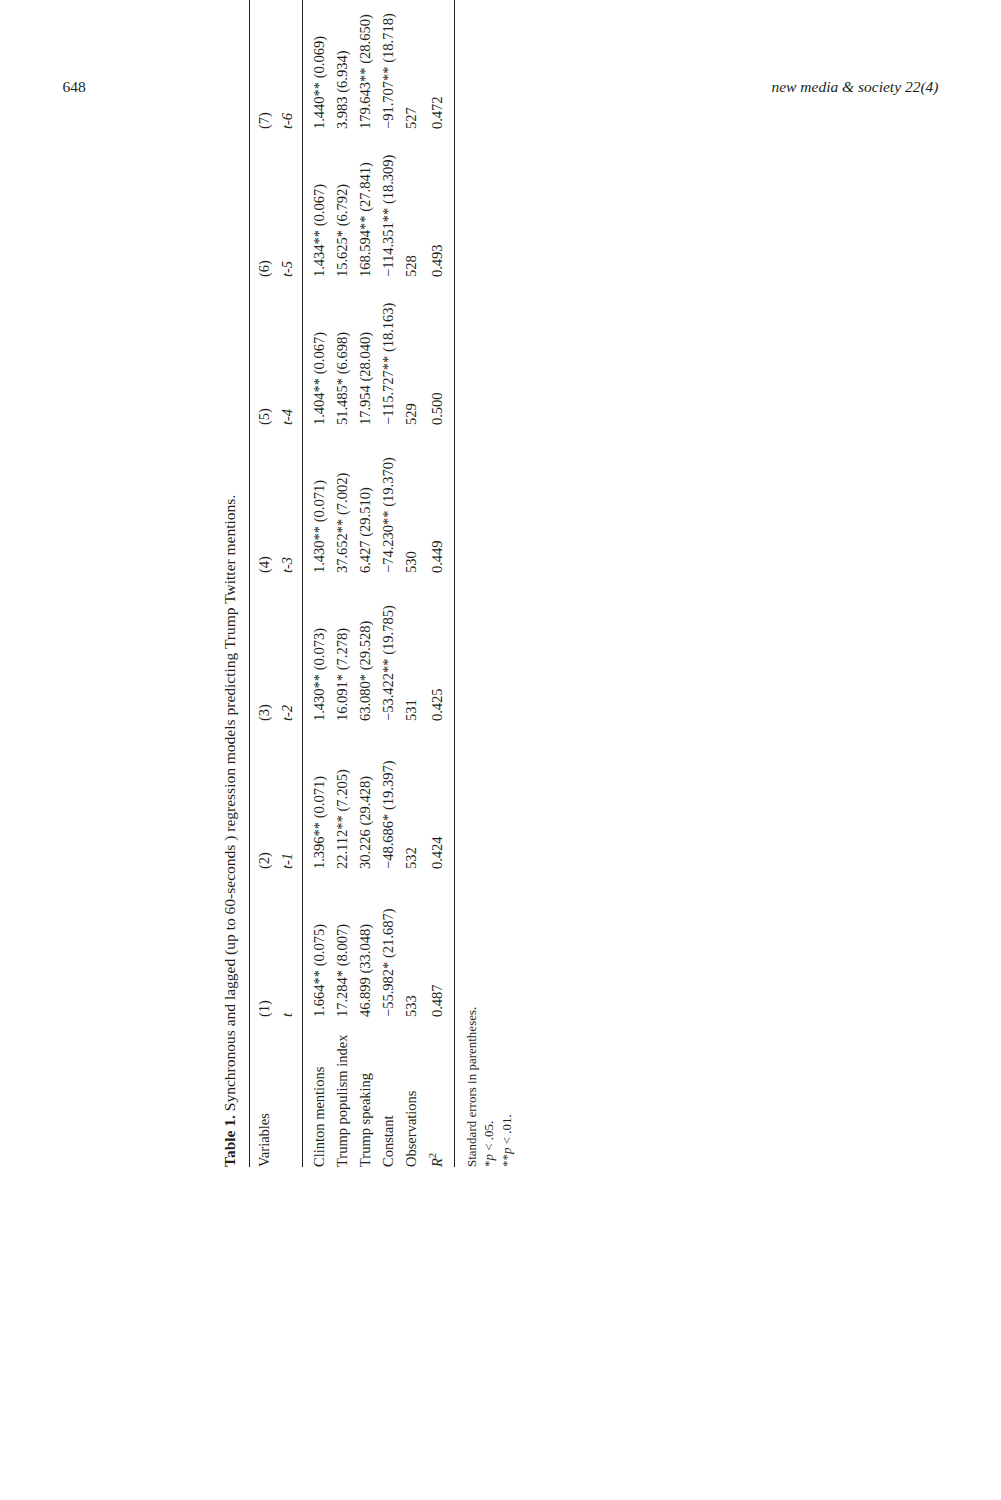648 new media & society 22(4)
Table 1. Synchronous and lagged (up to 60-seconds ) regression models predicting Trump Twitter mentions.
| Variables | (1) | (2) | (3) | (4) | (5) | (6) | (7) |
| --- | --- | --- | --- | --- | --- | --- | --- |
| | t | t-1 | t-2 | t-3 | t-4 | t-5 | t-6 |
| Clinton mentions | 1.664** (0.075) | 1.396** (0.071) | 1.430** (0.073) | 1.430** (0.071) | 1.404** (0.067) | 1.434** (0.067) | 1.440** (0.069) |
| Trump populism index | 17.284* (8.007) | 22.112** (7.205) | 16.091* (7.278) | 37.652** (7.002) | 51.485* (6.698) | 15.625* (6.792) | 3.983 (6.934) |
| Trump speaking | 46.899 (33.048) | 30.226 (29.428) | 63.080* (29.528) | 6.427 (29.510) | 17.954 (28.040) | 168.594** (27.841) | 179.643** (28.650) |
| Constant | −55.982* (21.687) | −48.686* (19.397) | −53.422** (19.785) | −74.230** (19.370) | −115.727** (18.163) | −114.351** (18.309) | −91.707** (18.718) |
| Observations | 533 | 532 | 531 | 530 | 529 | 528 | 527 |
| R 2 | 0.487 | 0.424 | 0.425 | 0.449 | 0.500 | 0.493 | 0.472 |
Standard errors in parentheses.
*p < .05.
**p < .01.